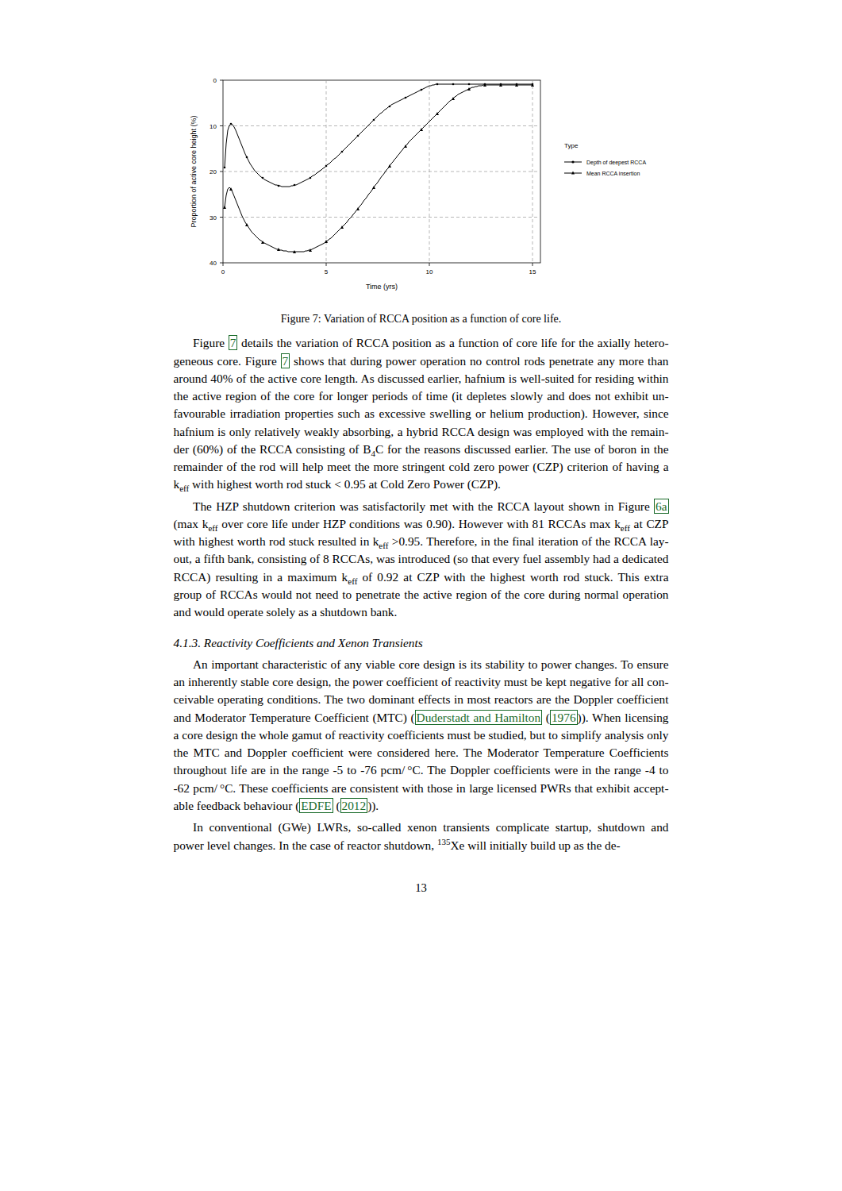0 10 20 30 40 0 5 10 15 Time (yrs) Proportion of active core height (%) Type Depth of deepest RCCA Mean RCCA insertion
Figure 7: Variation of RCCA position as a function of core life.
Figure 7 details the variation of RCCA position as a function of core life for the axially heterogeneous core. Figure 7 shows that during power operation no control rods penetrate any more than around 40% of the active core length. As discussed earlier, hafnium is well-suited for residing within the active region of the core for longer periods of time (it depletes slowly and does not exhibit unfavourable irradiation properties such as excessive swelling or helium production). However, since hafnium is only relatively weakly absorbing, a hybrid RCCA design was employed with the remainder (60%) of the RCCA consisting of B4C for the reasons discussed earlier. The use of boron in the remainder of the rod will help meet the more stringent cold zero power (CZP) criterion of having a keff with highest worth rod stuck < 0.95 at Cold Zero Power (CZP).
The HZP shutdown criterion was satisfactorily met with the RCCA layout shown in Figure 6a (max keff over core life under HZP conditions was 0.90). However with 81 RCCAs max keff at CZP with highest worth rod stuck resulted in keff >0.95. Therefore, in the final iteration of the RCCA layout, a fifth bank, consisting of 8 RCCAs, was introduced (so that every fuel assembly had a dedicated RCCA) resulting in a maximum keff of 0.92 at CZP with the highest worth rod stuck. This extra group of RCCAs would not need to penetrate the active region of the core during normal operation and would operate solely as a shutdown bank.
4.1.3. Reactivity Coefficients and Xenon Transients
An important characteristic of any viable core design is its stability to power changes. To ensure an inherently stable core design, the power coefficient of reactivity must be kept negative for all conceivable operating conditions. The two dominant effects in most reactors are the Doppler coefficient and Moderator Temperature Coefficient (MTC) (Duderstadt and Hamilton (1976)). When licensing a core design the whole gamut of reactivity coefficients must be studied, but to simplify analysis only the MTC and Doppler coefficient were considered here. The Moderator Temperature Coefficients throughout life are in the range -5 to -76 pcm/ °C. The Doppler coefficients were in the range -4 to -62 pcm/ °C. These coefficients are consistent with those in large licensed PWRs that exhibit acceptable feedback behaviour (EDFE (2012)).
In conventional (GWe) LWRs, so-called xenon transients complicate startup, shutdown and power level changes. In the case of reactor shutdown, 135Xe will initially build up as the de-
13